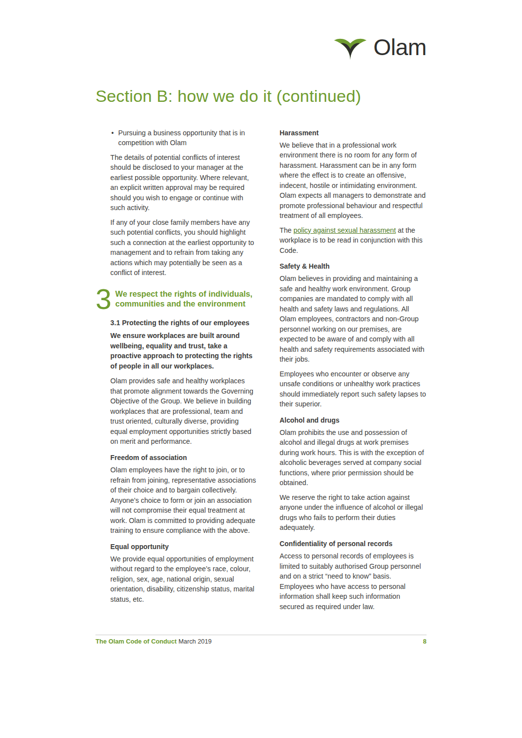Olam
Section B: how we do it (continued)
Pursuing a business opportunity that is in competition with Olam
The details of potential conflicts of interest should be disclosed to your manager at the earliest possible opportunity. Where relevant, an explicit written approval may be required should you wish to engage or continue with such activity.
If any of your close family members have any such potential conflicts, you should highlight such a connection at the earliest opportunity to management and to refrain from taking any actions which may potentially be seen as a conflict of interest.
3
We respect the rights of individuals,
communities and the environment
3.1 Protecting the rights of our employees
We ensure workplaces are built around wellbeing, equality and trust, take a proactive approach to protecting the rights of people in all our workplaces.
Olam provides safe and healthy workplaces that promote alignment towards the Governing Objective of the Group. We believe in building workplaces that are professional, team and trust oriented, culturally diverse, providing equal employment opportunities strictly based on merit and performance.
Freedom of association
Olam employees have the right to join, or to refrain from joining, representative associations of their choice and to bargain collectively. Anyone’s choice to form or join an association will not compromise their equal treatment at work. Olam is committed to providing adequate training to ensure compliance with the above.
Equal opportunity
We provide equal opportunities of employment without regard to the employee’s race, colour, religion, sex, age, national origin, sexual orientation, disability, citizenship status, marital status, etc.
Harassment
We believe that in a professional work environment there is no room for any form of harassment. Harassment can be in any form where the effect is to create an offensive, indecent, hostile or intimidating environment. Olam expects all managers to demonstrate and promote professional behaviour and respectful treatment of all employees.
The policy against sexual harassment at the workplace is to be read in conjunction with this Code.
Safety & Health
Olam believes in providing and maintaining a safe and healthy work environment. Group companies are mandated to comply with all health and safety laws and regulations. All Olam employees, contractors and non-Group personnel working on our premises, are expected to be aware of and comply with all health and safety requirements associated with their jobs.
Employees who encounter or observe any unsafe conditions or unhealthy work practices should immediately report such safety lapses to their superior.
Alcohol and drugs
Olam prohibits the use and possession of alcohol and illegal drugs at work premises during work hours. This is with the exception of alcoholic beverages served at company social functions, where prior permission should be obtained.
We reserve the right to take action against anyone under the influence of alcohol or illegal drugs who fails to perform their duties adequately.
Confidentiality of personal records
Access to personal records of employees is limited to suitably authorised Group personnel and on a strict “need to know” basis. Employees who have access to personal information shall keep such information secured as required under law.
The Olam Code of Conduct March 2019
8